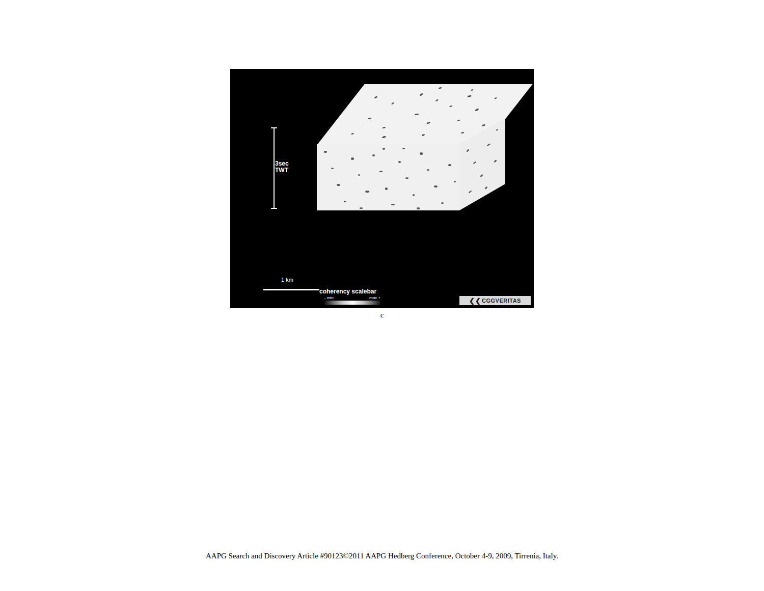3sec
TWT
1 km
coherency scalebar
- min max +
❮❮CGGVERITAS
c
AAPG Search and Discovery Article #90123©2011 AAPG Hedberg Conference, October 4-9, 2009, Tirrenia, Italy.